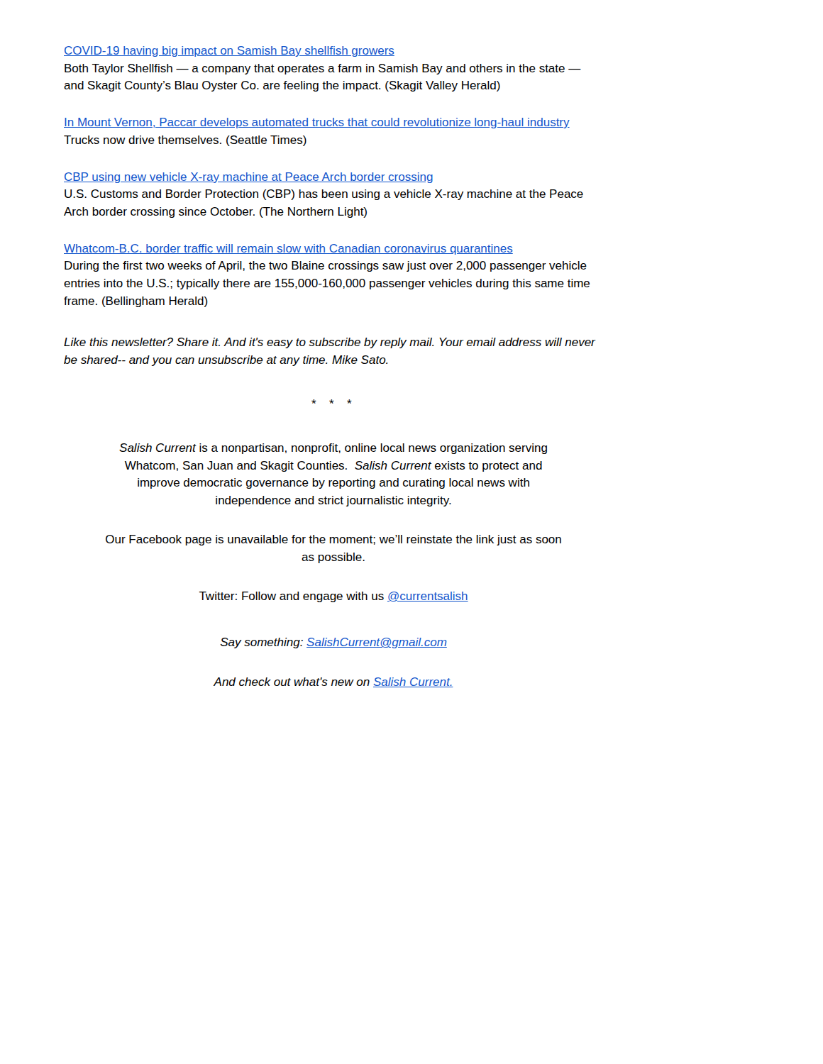COVID-19 having big impact on Samish Bay shellfish growers
Both Taylor Shellfish — a company that operates a farm in Samish Bay and others in the state — and Skagit County’s Blau Oyster Co. are feeling the impact. (Skagit Valley Herald)
In Mount Vernon, Paccar develops automated trucks that could revolutionize long-haul industry
Trucks now drive themselves. (Seattle Times)
CBP using new vehicle X-ray machine at Peace Arch border crossing
U.S. Customs and Border Protection (CBP) has been using a vehicle X-ray machine at the Peace Arch border crossing since October. (The Northern Light)
Whatcom-B.C. border traffic will remain slow with Canadian coronavirus quarantines
During the first two weeks of April, the two Blaine crossings saw just over 2,000 passenger vehicle entries into the U.S.; typically there are 155,000-160,000 passenger vehicles during this same time frame. (Bellingham Herald)
Like this newsletter? Share it. And it's easy to subscribe by reply mail. Your email address will never be shared-- and you can unsubscribe at any time. Mike Sato.
* * *
Salish Current is a nonpartisan, nonprofit, online local news organization serving Whatcom, San Juan and Skagit Counties. Salish Current exists to protect and improve democratic governance by reporting and curating local news with independence and strict journalistic integrity.
Our Facebook page is unavailable for the moment; we’ll reinstate the link just as soon as possible.
Twitter: Follow and engage with us @currentsalish
Say something: SalishCurrent@gmail.com
And check out what's new on Salish Current.